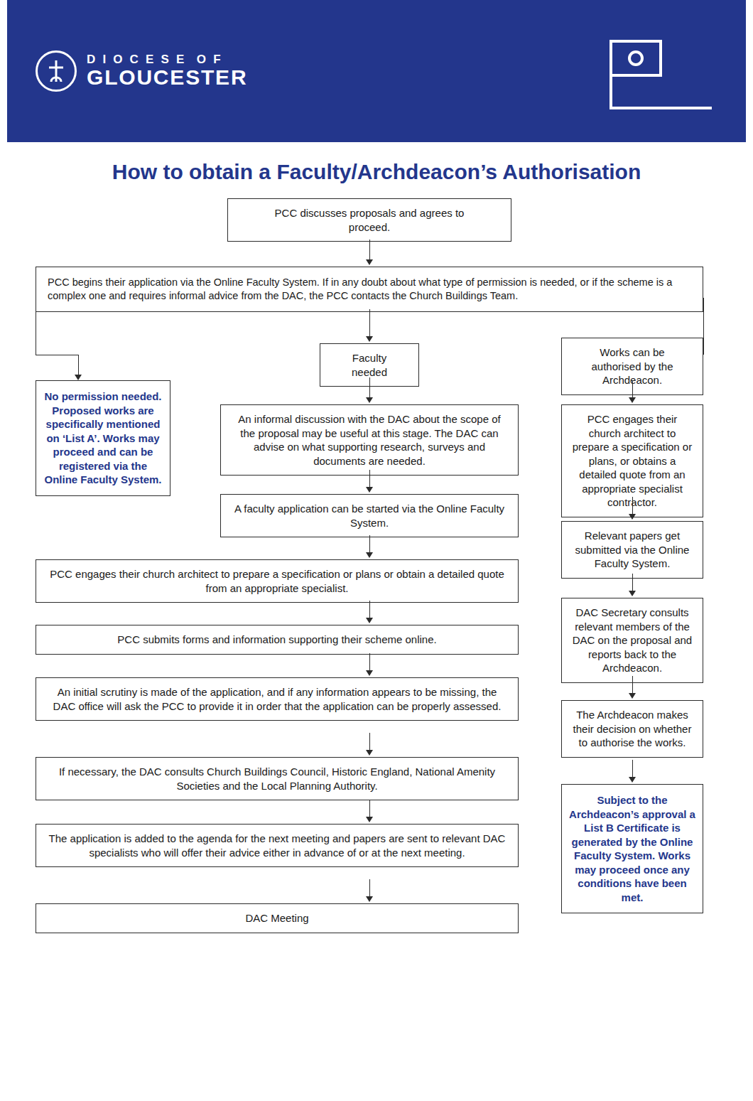D I O C E S E O F
GLOUCESTER
How to obtain a Faculty/Archdeacon’s Authorisation
PCC discusses proposals and agrees to
proceed.
PCC begins their application via the Online Faculty System. If in any doubt about what type of permission is needed, or if the scheme is a complex one and requires informal advice from the DAC, the PCC contacts the Church Buildings Team.
Faculty
needed
Works can be
authorised by the
Archdeacon.
No permission needed. Proposed works are specifically mentioned on ‘List A’. Works may proceed and can be registered via the Online Faculty System.
An informal discussion with the DAC about the scope of the proposal may be useful at this stage. The DAC can advise on what supporting research, surveys and documents are needed.
A faculty application can be started via the Online Faculty System.
PCC engages their church architect to prepare a specification or plans or obtain a detailed quote from an appropriate specialist.
PCC submits forms and information supporting their scheme online.
An initial scrutiny is made of the application, and if any information appears to be missing, the DAC office will ask the PCC to provide it in order that the application can be properly assessed.
If necessary, the DAC consults Church Buildings Council, Historic England, National Amenity Societies and the Local Planning Authority.
The application is added to the agenda for the next meeting and papers are sent to relevant DAC specialists who will offer their advice either in advance of or at the next meeting.
DAC Meeting
PCC engages their church architect to prepare a specification or plans, or obtains a detailed quote from an appropriate specialist contractor.
Relevant papers get submitted via the Online Faculty System.
DAC Secretary consults relevant members of the DAC on the proposal and reports back to the Archdeacon.
The Archdeacon makes their decision on whether to authorise the works.
Subject to the Archdeacon’s approval a List B Certificate is generated by the Online Faculty System. Works may proceed once any conditions have been met.